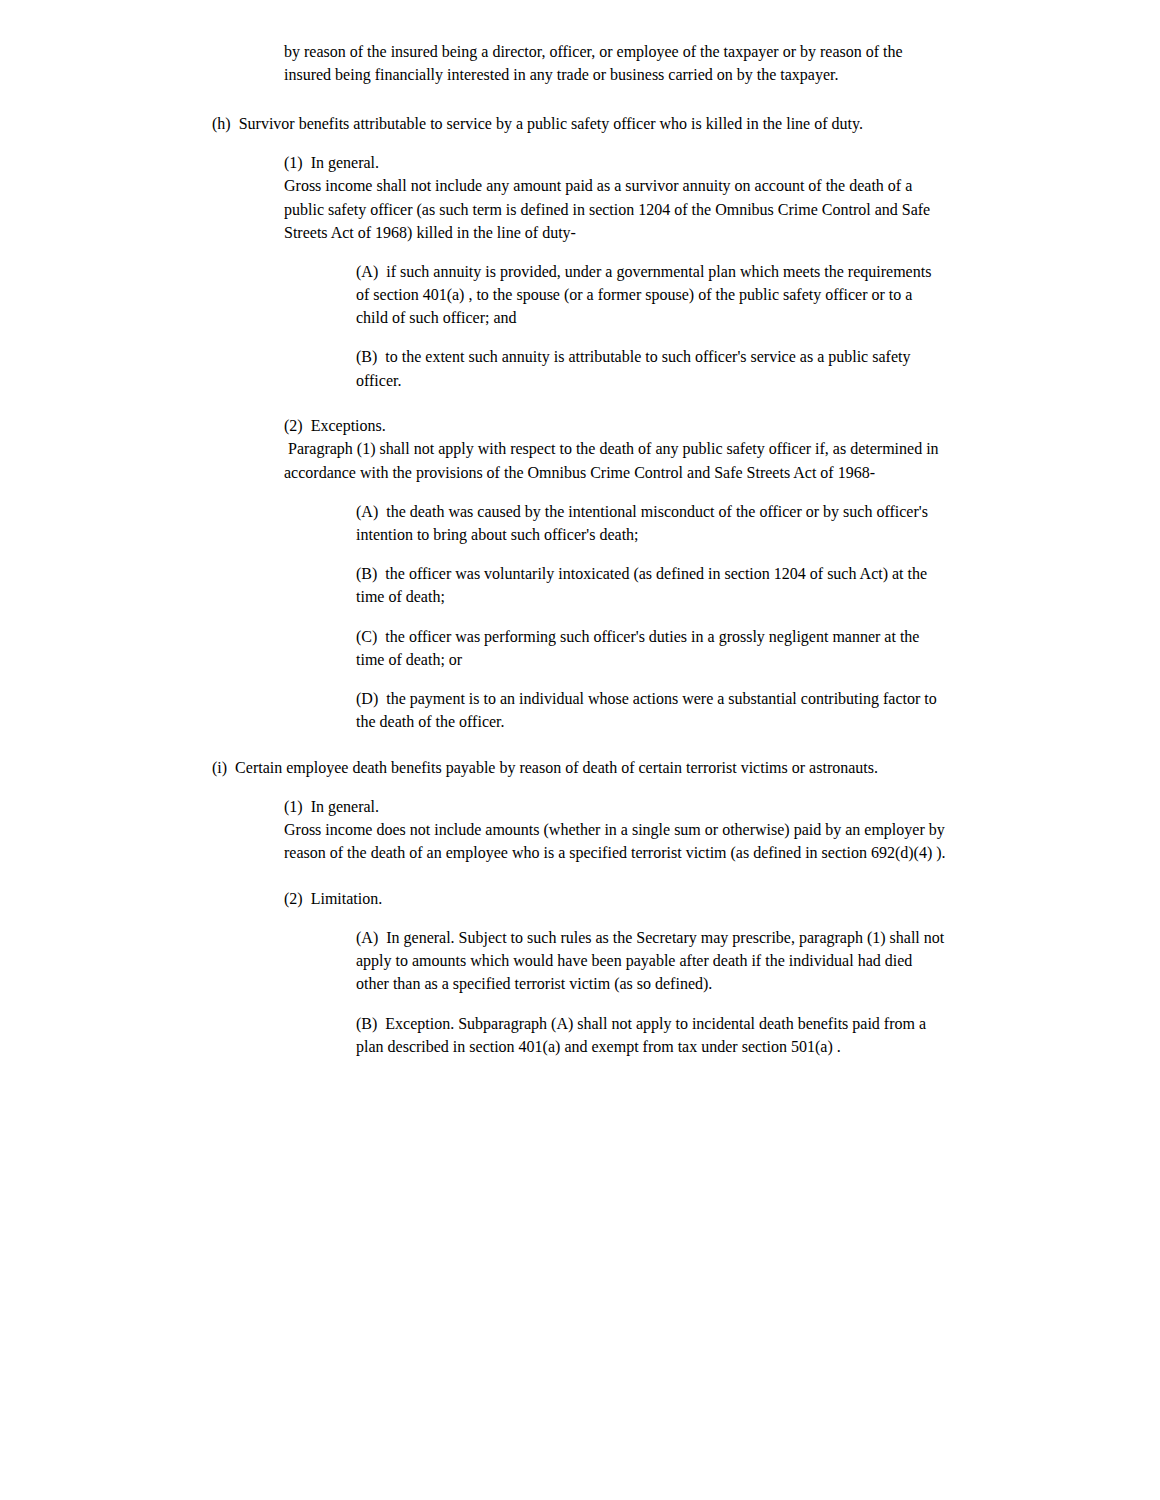by reason of the insured being a director, officer, or employee of the taxpayer or by reason of the insured being financially interested in any trade or business carried on by the taxpayer.
(h) Survivor benefits attributable to service by a public safety officer who is killed in the line of duty.
(1) In general.
Gross income shall not include any amount paid as a survivor annuity on account of the death of a public safety officer (as such term is defined in section 1204 of the Omnibus Crime Control and Safe Streets Act of 1968) killed in the line of duty-
(A) if such annuity is provided, under a governmental plan which meets the requirements of section 401(a) , to the spouse (or a former spouse) of the public safety officer or to a child of such officer; and
(B) to the extent such annuity is attributable to such officer's service as a public safety officer.
(2) Exceptions.
Paragraph (1) shall not apply with respect to the death of any public safety officer if, as determined in accordance with the provisions of the Omnibus Crime Control and Safe Streets Act of 1968-
(A) the death was caused by the intentional misconduct of the officer or by such officer's intention to bring about such officer's death;
(B) the officer was voluntarily intoxicated (as defined in section 1204 of such Act) at the time of death;
(C) the officer was performing such officer's duties in a grossly negligent manner at the time of death; or
(D) the payment is to an individual whose actions were a substantial contributing factor to the death of the officer.
(i) Certain employee death benefits payable by reason of death of certain terrorist victims or astronauts.
(1) In general.
Gross income does not include amounts (whether in a single sum or otherwise) paid by an employer by reason of the death of an employee who is a specified terrorist victim (as defined in section 692(d)(4) ).
(2) Limitation.
(A) In general. Subject to such rules as the Secretary may prescribe, paragraph (1) shall not apply to amounts which would have been payable after death if the individual had died other than as a specified terrorist victim (as so defined).
(B) Exception. Subparagraph (A) shall not apply to incidental death benefits paid from a plan described in section 401(a) and exempt from tax under section 501(a) .